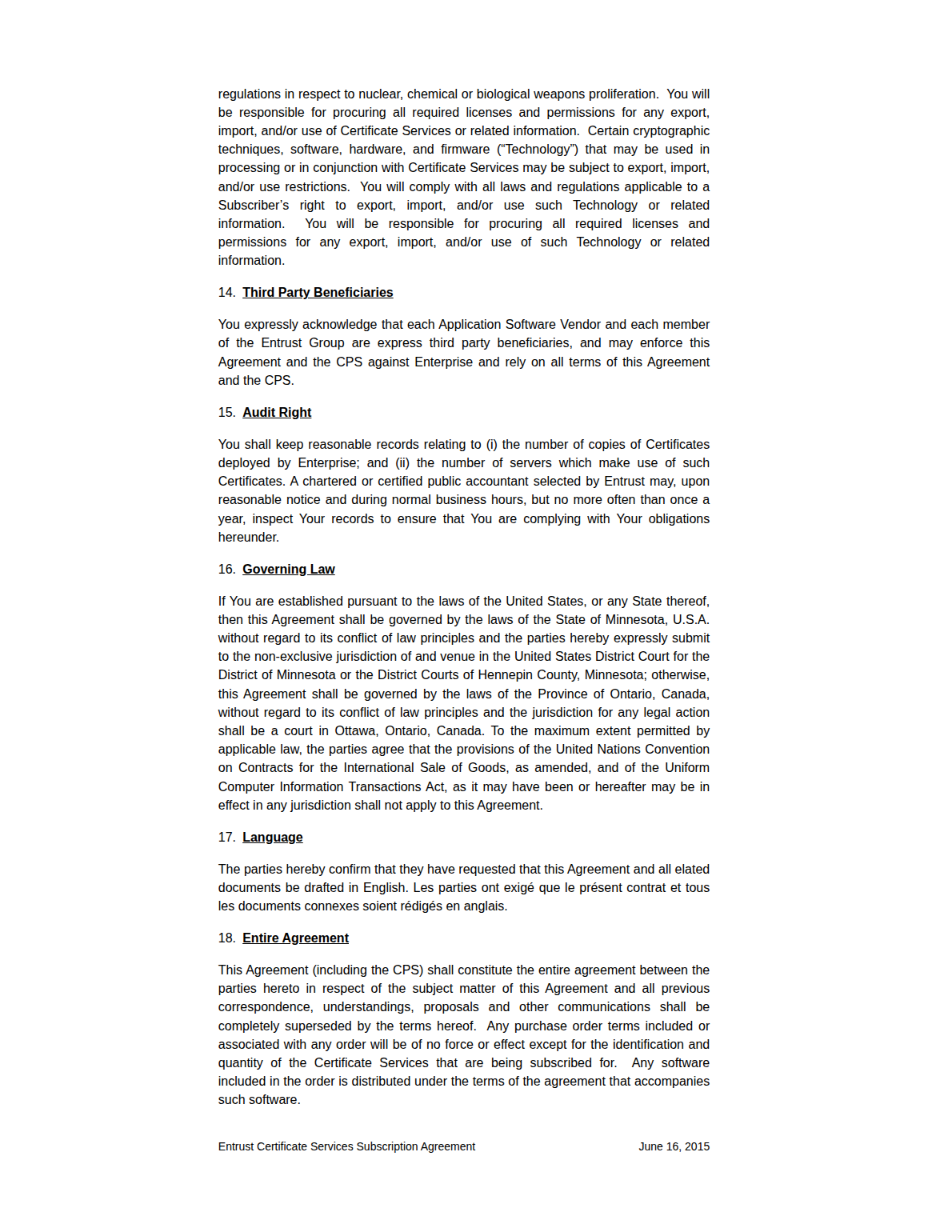regulations in respect to nuclear, chemical or biological weapons proliferation. You will be responsible for procuring all required licenses and permissions for any export, import, and/or use of Certificate Services or related information. Certain cryptographic techniques, software, hardware, and firmware (“Technology”) that may be used in processing or in conjunction with Certificate Services may be subject to export, import, and/or use restrictions. You will comply with all laws and regulations applicable to a Subscriber’s right to export, import, and/or use such Technology or related information. You will be responsible for procuring all required licenses and permissions for any export, import, and/or use of such Technology or related information.
14. Third Party Beneficiaries
You expressly acknowledge that each Application Software Vendor and each member of the Entrust Group are express third party beneficiaries, and may enforce this Agreement and the CPS against Enterprise and rely on all terms of this Agreement and the CPS.
15. Audit Right
You shall keep reasonable records relating to (i) the number of copies of Certificates deployed by Enterprise; and (ii) the number of servers which make use of such Certificates. A chartered or certified public accountant selected by Entrust may, upon reasonable notice and during normal business hours, but no more often than once a year, inspect Your records to ensure that You are complying with Your obligations hereunder.
16. Governing Law
If You are established pursuant to the laws of the United States, or any State thereof, then this Agreement shall be governed by the laws of the State of Minnesota, U.S.A. without regard to its conflict of law principles and the parties hereby expressly submit to the non-exclusive jurisdiction of and venue in the United States District Court for the District of Minnesota or the District Courts of Hennepin County, Minnesota; otherwise, this Agreement shall be governed by the laws of the Province of Ontario, Canada, without regard to its conflict of law principles and the jurisdiction for any legal action shall be a court in Ottawa, Ontario, Canada. To the maximum extent permitted by applicable law, the parties agree that the provisions of the United Nations Convention on Contracts for the International Sale of Goods, as amended, and of the Uniform Computer Information Transactions Act, as it may have been or hereafter may be in effect in any jurisdiction shall not apply to this Agreement.
17. Language
The parties hereby confirm that they have requested that this Agreement and all elated documents be drafted in English. Les parties ont exigé que le présent contrat et tous les documents connexes soient rédigés en anglais.
18. Entire Agreement
This Agreement (including the CPS) shall constitute the entire agreement between the parties hereto in respect of the subject matter of this Agreement and all previous correspondence, understandings, proposals and other communications shall be completely superseded by the terms hereof. Any purchase order terms included or associated with any order will be of no force or effect except for the identification and quantity of the Certificate Services that are being subscribed for. Any software included in the order is distributed under the terms of the agreement that accompanies such software.
Entrust Certificate Services Subscription Agreement June 16, 2015